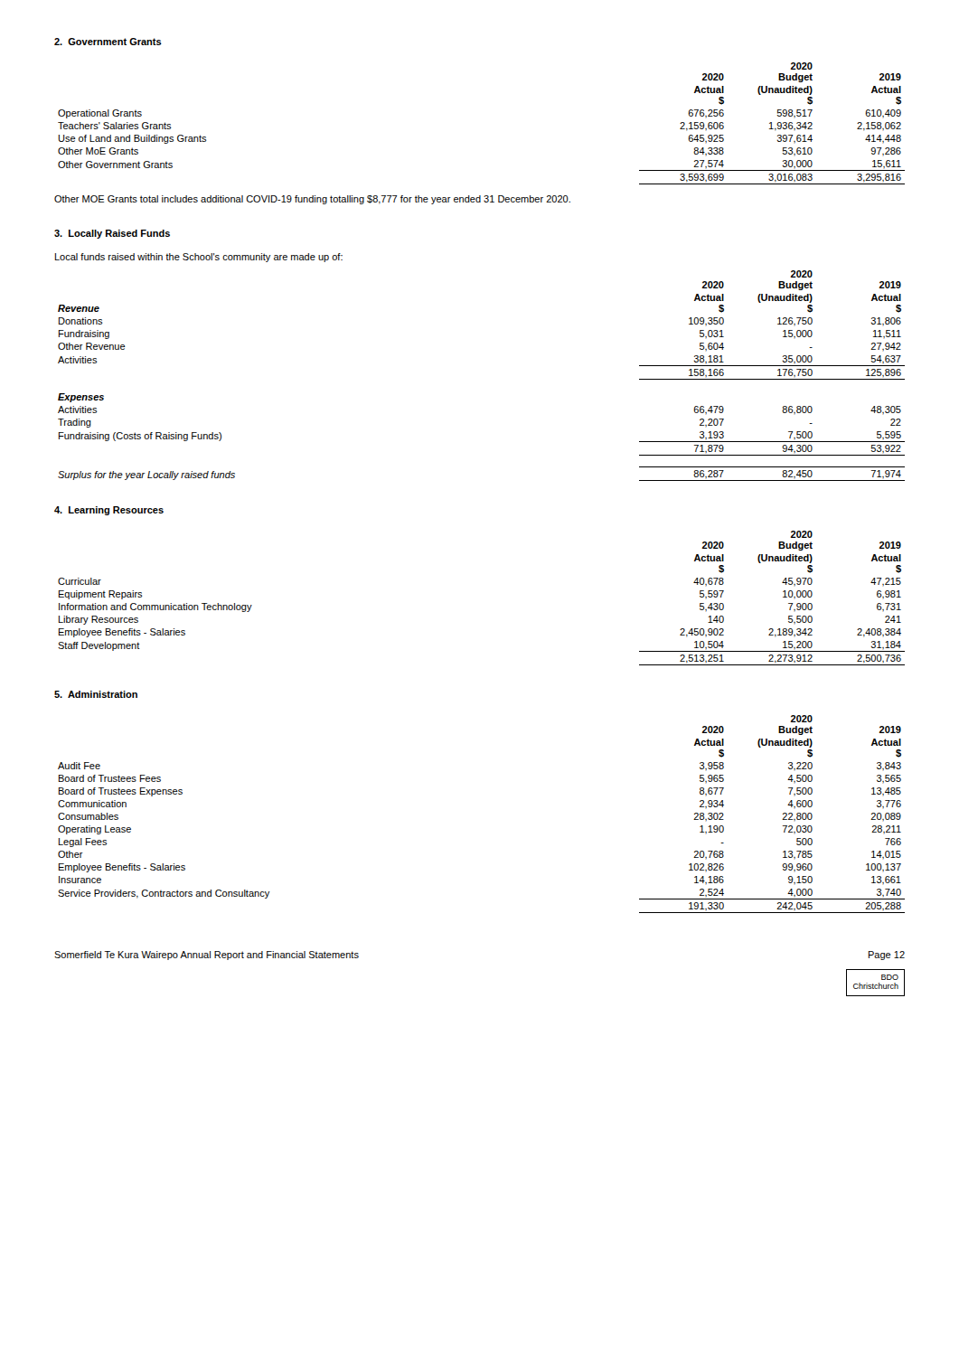2. Government Grants
| | 2020 | 2020 Budget | 2019 |
| | Actual $ | (Unaudited) $ | Actual $ |
| Operational Grants | 676,256 | 598,517 | 610,409 |
| Teachers' Salaries Grants | 2,159,606 | 1,936,342 | 2,158,062 |
| Use of Land and Buildings Grants | 645,925 | 397,614 | 414,448 |
| Other MoE Grants | 84,338 | 53,610 | 97,286 |
| Other Government Grants | 27,574 | 30,000 | 15,611 |
| | 3,593,699 | 3,016,083 | 3,295,816 |
Other MOE Grants total includes additional COVID-19 funding totalling $8,777 for the year ended 31 December 2020.
3. Locally Raised Funds
Local funds raised within the School's community are made up of:
| | 2020 | 2020 Budget | 2019 |
| Revenue | Actual $ | (Unaudited) $ | Actual $ |
| Donations | 109,350 | 126,750 | 31,806 |
| Fundraising | 5,031 | 15,000 | 11,511 |
| Other Revenue | 5,604 | - | 27,942 |
| Activities | 38,181 | 35,000 | 54,637 |
| | 158,166 | 176,750 | 125,896 |
| Expenses | | | |
| Activities | 66,479 | 86,800 | 48,305 |
| Trading | 2,207 | - | 22 |
| Fundraising (Costs of Raising Funds) | 3,193 | 7,500 | 5,595 |
| | 71,879 | 94,300 | 53,922 |
| Surplus for the year Locally raised funds | 86,287 | 82,450 | 71,974 |
4. Learning Resources
| | 2020 | 2020 Budget | 2019 |
| | Actual $ | (Unaudited) $ | Actual $ |
| Curricular | 40,678 | 45,970 | 47,215 |
| Equipment Repairs | 5,597 | 10,000 | 6,981 |
| Information and Communication Technology | 5,430 | 7,900 | 6,731 |
| Library Resources | 140 | 5,500 | 241 |
| Employee Benefits - Salaries | 2,450,902 | 2,189,342 | 2,408,384 |
| Staff Development | 10,504 | 15,200 | 31,184 |
| | 2,513,251 | 2,273,912 | 2,500,736 |
5. Administration
| | 2020 | 2020 Budget | 2019 |
| | Actual $ | (Unaudited) $ | Actual $ |
| Audit Fee | 3,958 | 3,220 | 3,843 |
| Board of Trustees Fees | 5,965 | 4,500 | 3,565 |
| Board of Trustees Expenses | 8,677 | 7,500 | 13,485 |
| Communication | 2,934 | 4,600 | 3,776 |
| Consumables | 28,302 | 22,800 | 20,089 |
| Operating Lease | 1,190 | 72,030 | 28,211 |
| Legal Fees | - | 500 | 766 |
| Other | 20,768 | 13,785 | 14,015 |
| Employee Benefits - Salaries | 102,826 | 99,960 | 100,137 |
| Insurance | 14,186 | 9,150 | 13,661 |
| Service Providers, Contractors and Consultancy | 2,524 | 4,000 | 3,740 |
| | 191,330 | 242,045 | 205,288 |
Somerfield Te Kura Wairepo Annual Report and Financial Statements
Page 12
BDO
Christchurch